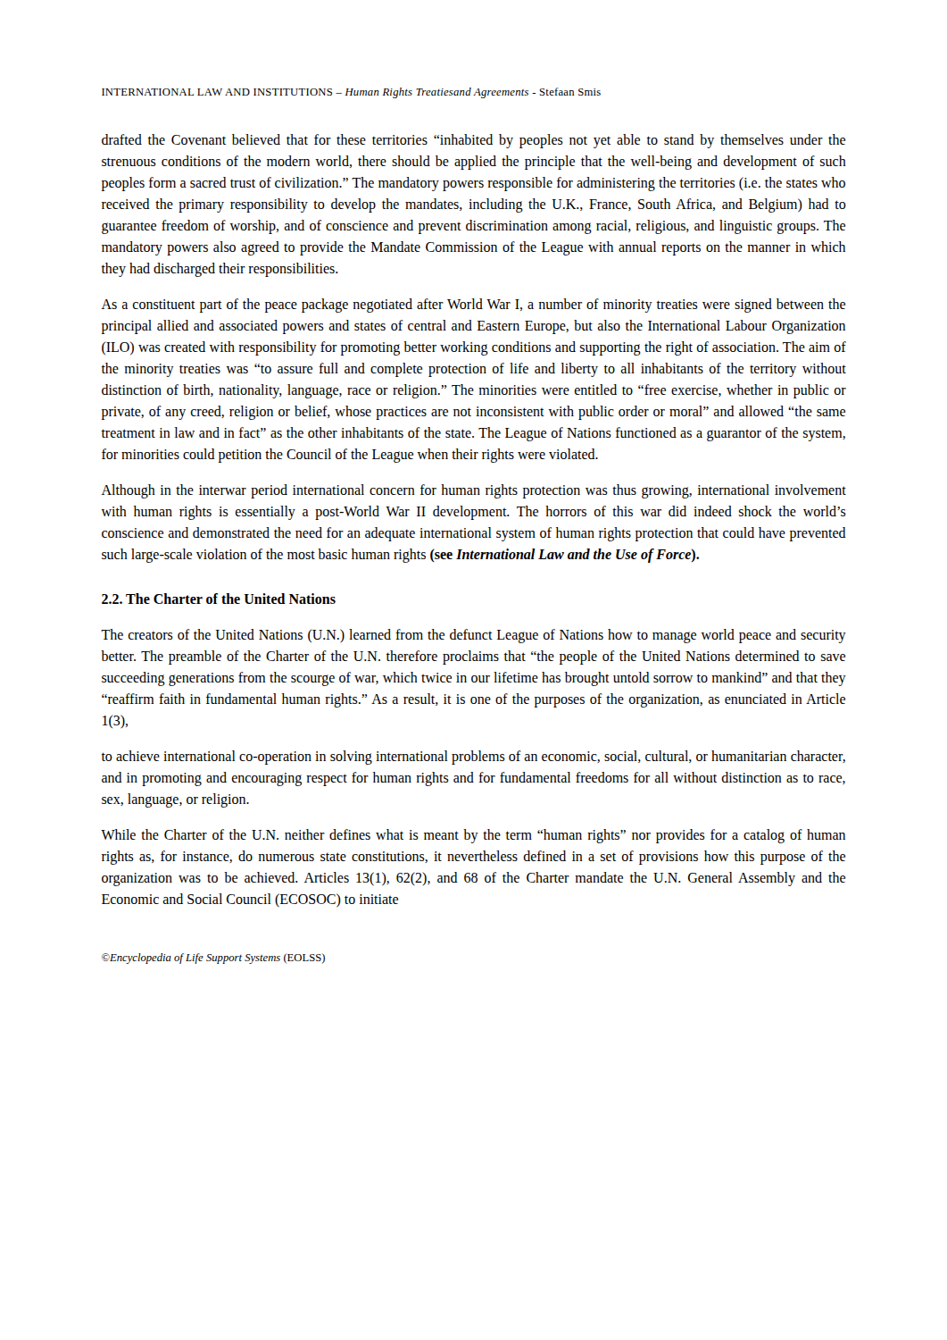INTERNATIONAL LAW AND INSTITUTIONS – Human Rights Treatiesand Agreements - Stefaan Smis
drafted the Covenant believed that for these territories “inhabited by peoples not yet able to stand by themselves under the strenuous conditions of the modern world, there should be applied the principle that the well-being and development of such peoples form a sacred trust of civilization.” The mandatory powers responsible for administering the territories (i.e. the states who received the primary responsibility to develop the mandates, including the U.K., France, South Africa, and Belgium) had to guarantee freedom of worship, and of conscience and prevent discrimination among racial, religious, and linguistic groups. The mandatory powers also agreed to provide the Mandate Commission of the League with annual reports on the manner in which they had discharged their responsibilities.
As a constituent part of the peace package negotiated after World War I, a number of minority treaties were signed between the principal allied and associated powers and states of central and Eastern Europe, but also the International Labour Organization (ILO) was created with responsibility for promoting better working conditions and supporting the right of association. The aim of the minority treaties was “to assure full and complete protection of life and liberty to all inhabitants of the territory without distinction of birth, nationality, language, race or religion.” The minorities were entitled to “free exercise, whether in public or private, of any creed, religion or belief, whose practices are not inconsistent with public order or moral” and allowed “the same treatment in law and in fact” as the other inhabitants of the state. The League of Nations functioned as a guarantor of the system, for minorities could petition the Council of the League when their rights were violated.
Although in the interwar period international concern for human rights protection was thus growing, international involvement with human rights is essentially a post-World War II development. The horrors of this war did indeed shock the world’s conscience and demonstrated the need for an adequate international system of human rights protection that could have prevented such large-scale violation of the most basic human rights (see International Law and the Use of Force).
2.2. The Charter of the United Nations
The creators of the United Nations (U.N.) learned from the defunct League of Nations how to manage world peace and security better. The preamble of the Charter of the U.N. therefore proclaims that “the people of the United Nations determined to save succeeding generations from the scourge of war, which twice in our lifetime has brought untold sorrow to mankind” and that they “reaffirm faith in fundamental human rights.” As a result, it is one of the purposes of the organization, as enunciated in Article 1(3),
to achieve international co-operation in solving international problems of an economic, social, cultural, or humanitarian character, and in promoting and encouraging respect for human rights and for fundamental freedoms for all without distinction as to race, sex, language, or religion.
While the Charter of the U.N. neither defines what is meant by the term “human rights” nor provides for a catalog of human rights as, for instance, do numerous state constitutions, it nevertheless defined in a set of provisions how this purpose of the organization was to be achieved. Articles 13(1), 62(2), and 68 of the Charter mandate the U.N. General Assembly and the Economic and Social Council (ECOSOC) to initiate
©Encyclopedia of Life Support Systems (EOLSS)